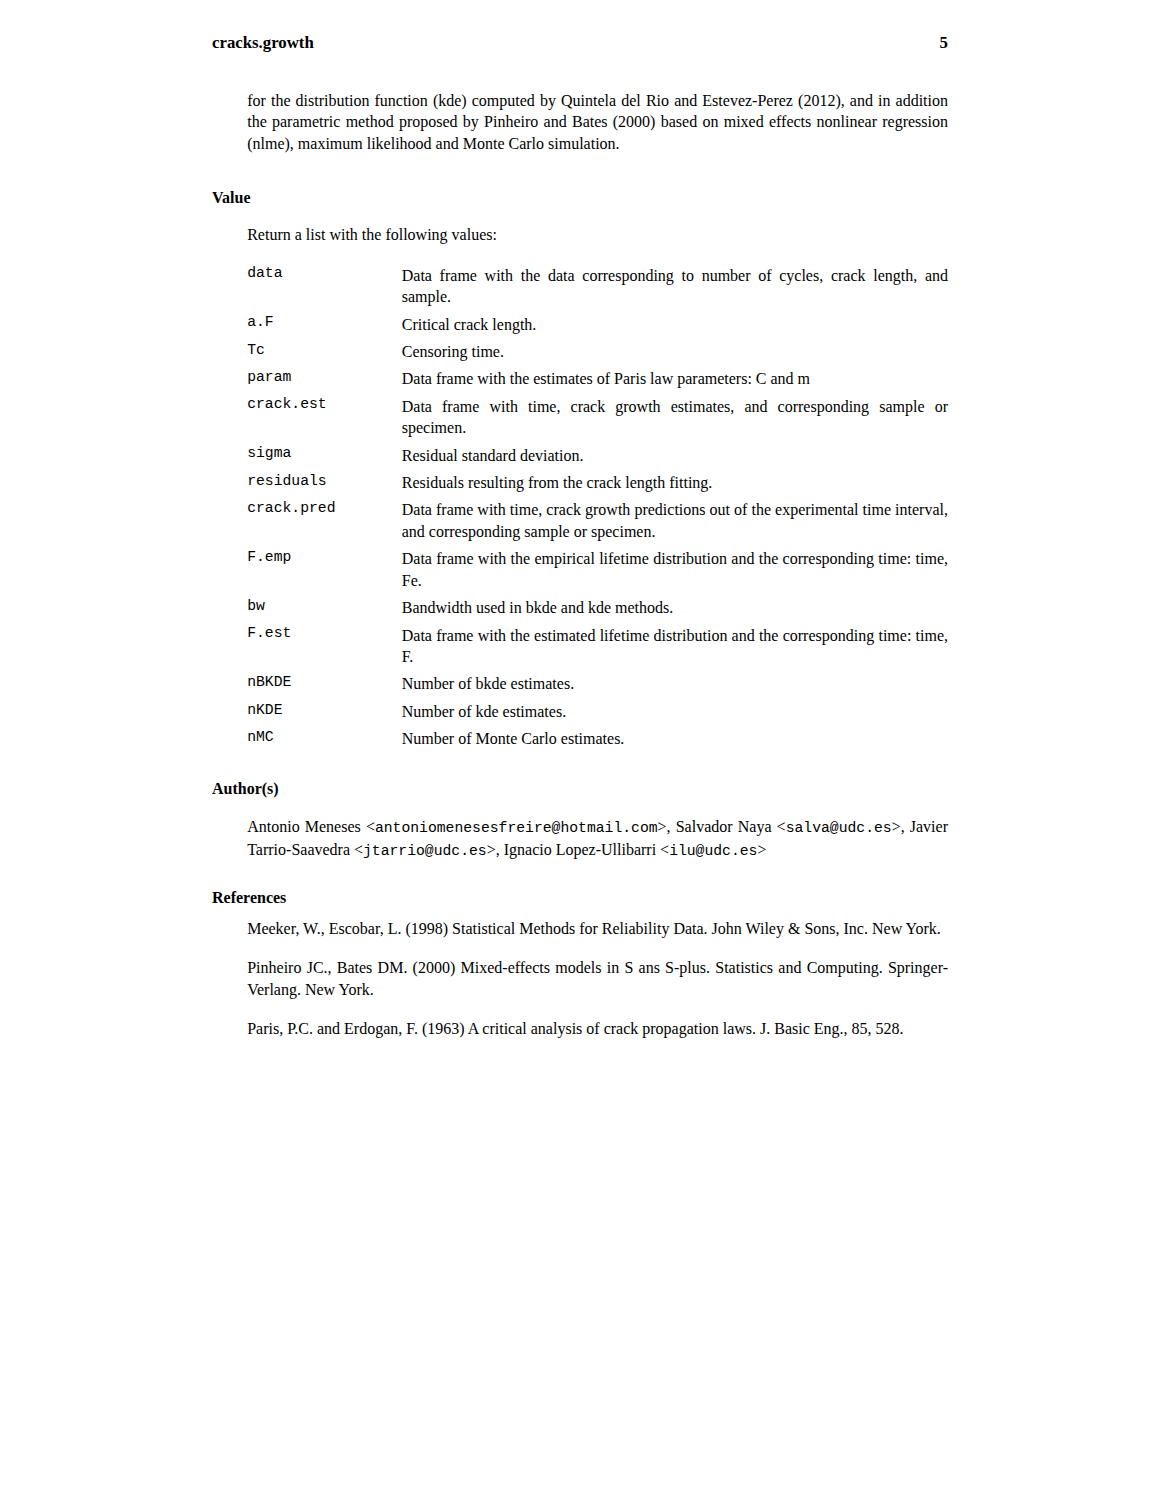cracks.growth 5
for the distribution function (kde) computed by Quintela del Rio and Estevez-Perez (2012), and in addition the parametric method proposed by Pinheiro and Bates (2000) based on mixed effects nonlinear regression (nlme), maximum likelihood and Monte Carlo simulation.
Value
Return a list with the following values:
| data | Data frame with the data corresponding to number of cycles, crack length, and sample. |
| a.F | Critical crack length. |
| Tc | Censoring time. |
| param | Data frame with the estimates of Paris law parameters: C and m |
| crack.est | Data frame with time, crack growth estimates, and corresponding sample or specimen. |
| sigma | Residual standard deviation. |
| residuals | Residuals resulting from the crack length fitting. |
| crack.pred | Data frame with time, crack growth predictions out of the experimental time interval, and corresponding sample or specimen. |
| F.emp | Data frame with the empirical lifetime distribution and the corresponding time: time, Fe. |
| bw | Bandwidth used in bkde and kde methods. |
| F.est | Data frame with the estimated lifetime distribution and the corresponding time: time, F. |
| nBKDE | Number of bkde estimates. |
| nKDE | Number of kde estimates. |
| nMC | Number of Monte Carlo estimates. |
Author(s)
Antonio Meneses <antoniomenesesfreire@hotmail.com>, Salvador Naya <salva@udc.es>, Javier Tarrio-Saavedra <jtarrio@udc.es>, Ignacio Lopez-Ullibarri <ilu@udc.es>
References
Meeker, W., Escobar, L. (1998) Statistical Methods for Reliability Data. John Wiley & Sons, Inc. New York.
Pinheiro JC., Bates DM. (2000) Mixed-effects models in S ans S-plus. Statistics and Computing. Springer-Verlang. New York.
Paris, P.C. and Erdogan, F. (1963) A critical analysis of crack propagation laws. J. Basic Eng., 85, 528.